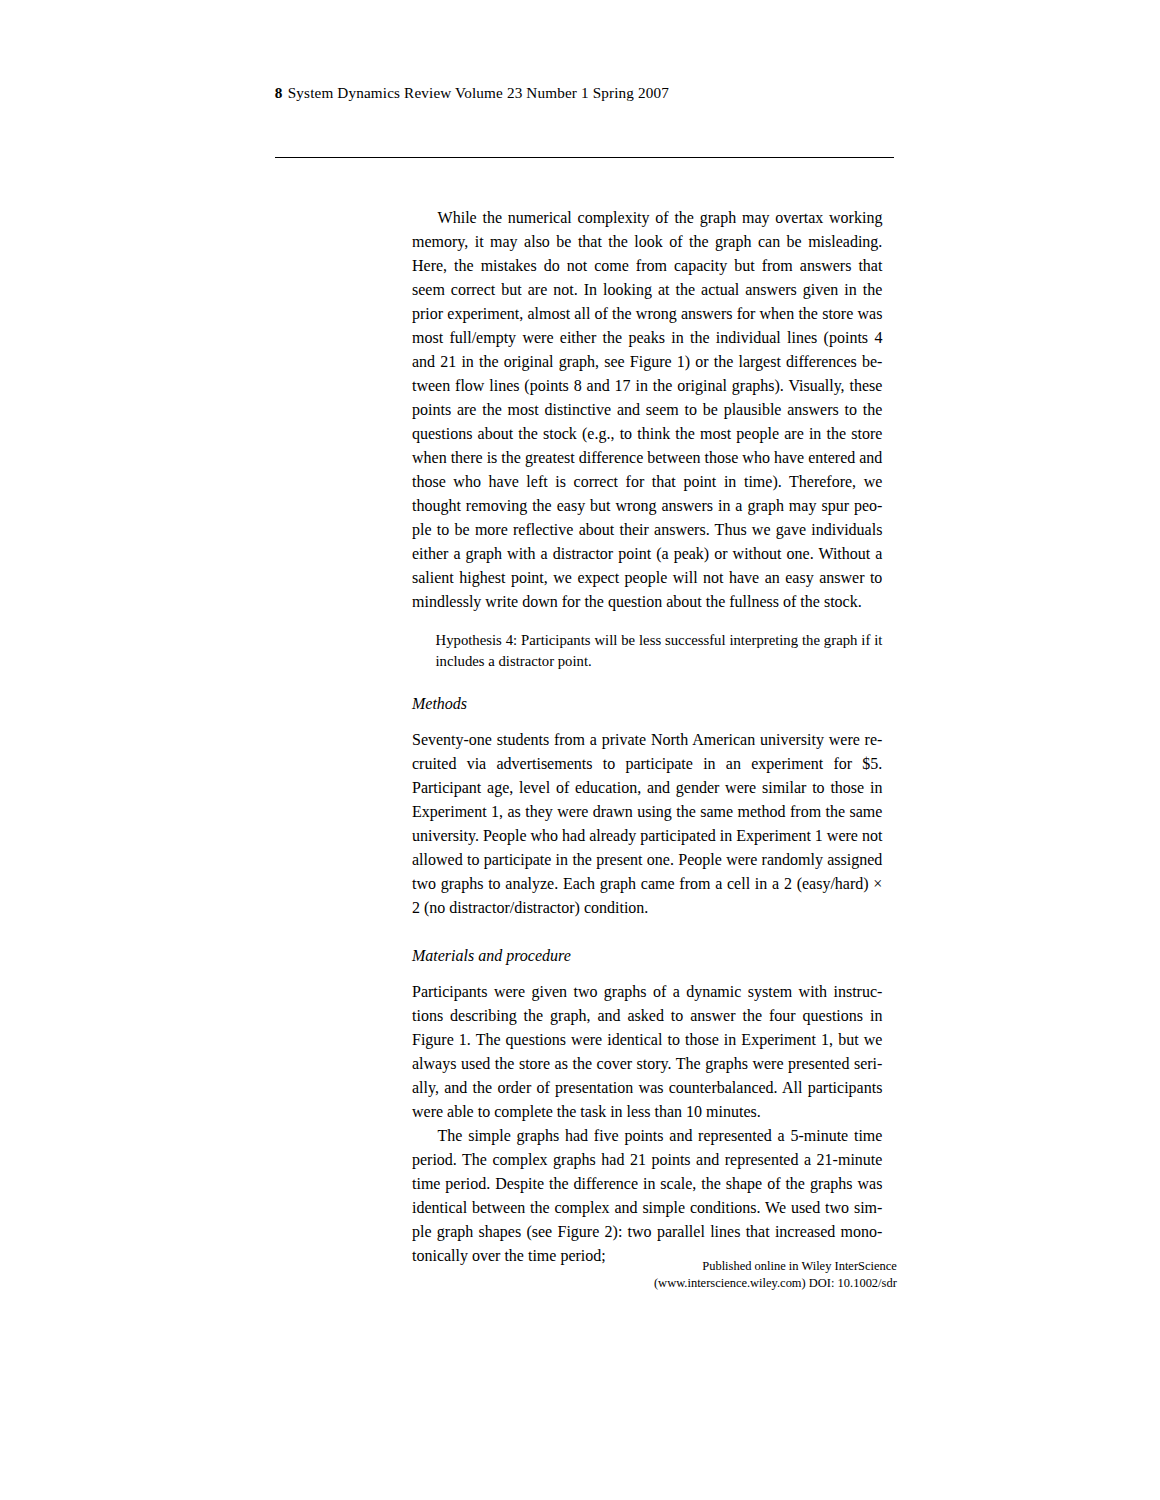8 System Dynamics Review Volume 23 Number 1 Spring 2007
While the numerical complexity of the graph may overtax working memory, it may also be that the look of the graph can be misleading. Here, the mistakes do not come from capacity but from answers that seem correct but are not. In looking at the actual answers given in the prior experiment, almost all of the wrong answers for when the store was most full/empty were either the peaks in the individual lines (points 4 and 21 in the original graph, see Figure 1) or the largest differences between flow lines (points 8 and 17 in the original graphs). Visually, these points are the most distinctive and seem to be plausible answers to the questions about the stock (e.g., to think the most people are in the store when there is the greatest difference between those who have entered and those who have left is correct for that point in time). Therefore, we thought removing the easy but wrong answers in a graph may spur people to be more reflective about their answers. Thus we gave individuals either a graph with a distractor point (a peak) or without one. Without a salient highest point, we expect people will not have an easy answer to mindlessly write down for the question about the fullness of the stock.
Hypothesis 4: Participants will be less successful interpreting the graph if it includes a distractor point.
Methods
Seventy-one students from a private North American university were recruited via advertisements to participate in an experiment for $5. Participant age, level of education, and gender were similar to those in Experiment 1, as they were drawn using the same method from the same university. People who had already participated in Experiment 1 were not allowed to participate in the present one. People were randomly assigned two graphs to analyze. Each graph came from a cell in a 2 (easy/hard) × 2 (no distractor/distractor) condition.
Materials and procedure
Participants were given two graphs of a dynamic system with instructions describing the graph, and asked to answer the four questions in Figure 1. The questions were identical to those in Experiment 1, but we always used the store as the cover story. The graphs were presented serially, and the order of presentation was counterbalanced. All participants were able to complete the task in less than 10 minutes.
The simple graphs had five points and represented a 5-minute time period. The complex graphs had 21 points and represented a 21-minute time period. Despite the difference in scale, the shape of the graphs was identical between the complex and simple conditions. We used two simple graph shapes (see Figure 2): two parallel lines that increased monotonically over the time period;
Published online in Wiley InterScience
(www.interscience.wiley.com) DOI: 10.1002/sdr